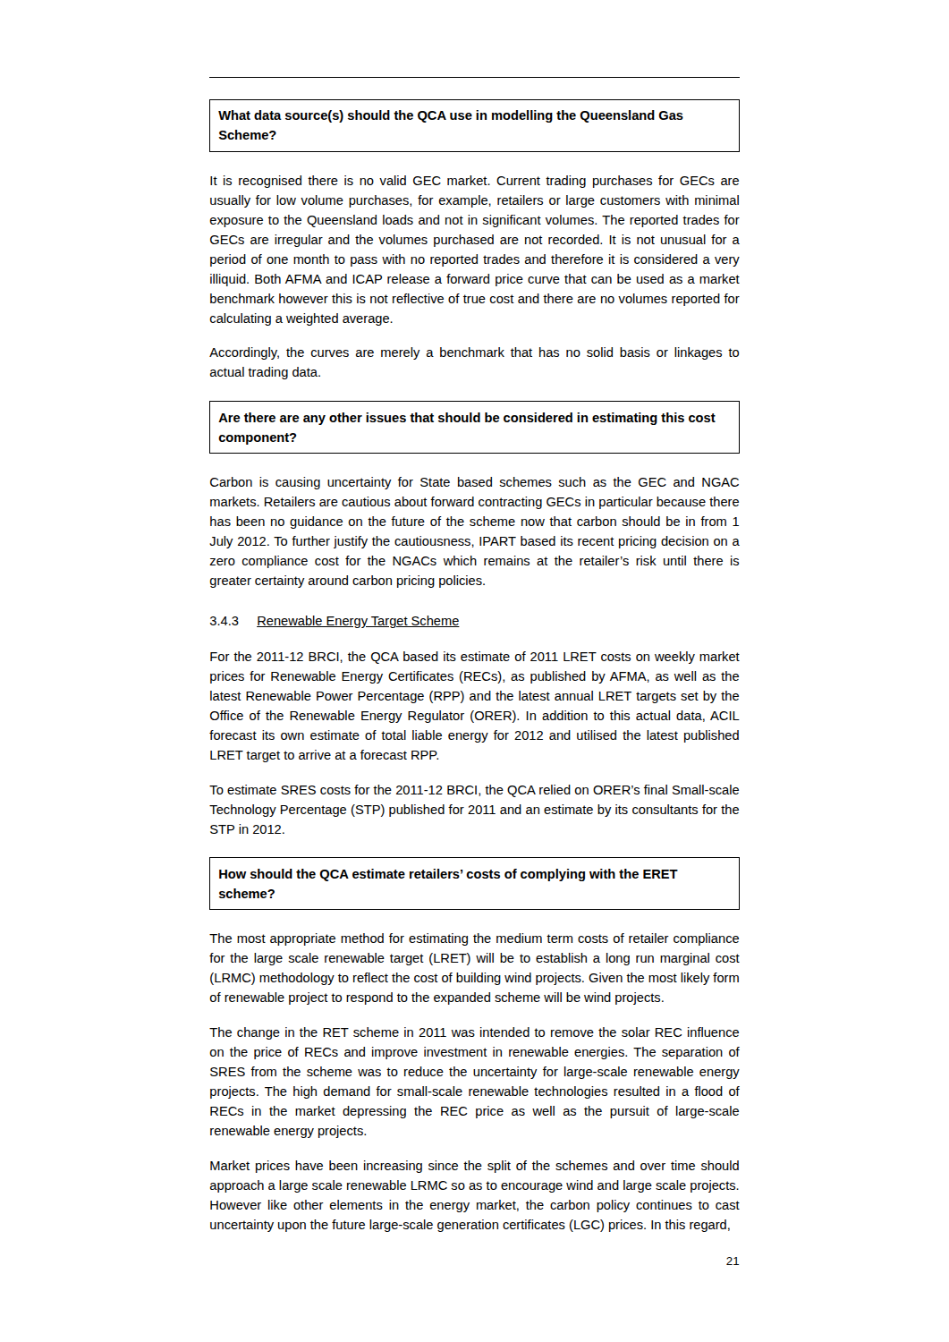What data source(s) should the QCA use in modelling the Queensland Gas Scheme?
It is recognised there is no valid GEC market. Current trading purchases for GECs are usually for low volume purchases, for example, retailers or large customers with minimal exposure to the Queensland loads and not in significant volumes. The reported trades for GECs are irregular and the volumes purchased are not recorded. It is not unusual for a period of one month to pass with no reported trades and therefore it is considered a very illiquid. Both AFMA and ICAP release a forward price curve that can be used as a market benchmark however this is not reflective of true cost and there are no volumes reported for calculating a weighted average.
Accordingly, the curves are merely a benchmark that has no solid basis or linkages to actual trading data.
Are there are any other issues that should be considered in estimating this cost component?
Carbon is causing uncertainty for State based schemes such as the GEC and NGAC markets. Retailers are cautious about forward contracting GECs in particular because there has been no guidance on the future of the scheme now that carbon should be in from 1 July 2012. To further justify the cautiousness, IPART based its recent pricing decision on a zero compliance cost for the NGACs which remains at the retailer’s risk until there is greater certainty around carbon pricing policies.
3.4.3 Renewable Energy Target Scheme
For the 2011-12 BRCI, the QCA based its estimate of 2011 LRET costs on weekly market prices for Renewable Energy Certificates (RECs), as published by AFMA, as well as the latest Renewable Power Percentage (RPP) and the latest annual LRET targets set by the Office of the Renewable Energy Regulator (ORER). In addition to this actual data, ACIL forecast its own estimate of total liable energy for 2012 and utilised the latest published LRET target to arrive at a forecast RPP.
To estimate SRES costs for the 2011-12 BRCI, the QCA relied on ORER’s final Small-scale Technology Percentage (STP) published for 2011 and an estimate by its consultants for the STP in 2012.
How should the QCA estimate retailers’ costs of complying with the ERET scheme?
The most appropriate method for estimating the medium term costs of retailer compliance for the large scale renewable target (LRET) will be to establish a long run marginal cost (LRMC) methodology to reflect the cost of building wind projects. Given the most likely form of renewable project to respond to the expanded scheme will be wind projects.
The change in the RET scheme in 2011 was intended to remove the solar REC influence on the price of RECs and improve investment in renewable energies. The separation of SRES from the scheme was to reduce the uncertainty for large-scale renewable energy projects. The high demand for small-scale renewable technologies resulted in a flood of RECs in the market depressing the REC price as well as the pursuit of large-scale renewable energy projects.
Market prices have been increasing since the split of the schemes and over time should approach a large scale renewable LRMC so as to encourage wind and large scale projects. However like other elements in the energy market, the carbon policy continues to cast uncertainty upon the future large-scale generation certificates (LGC) prices. In this regard,
21